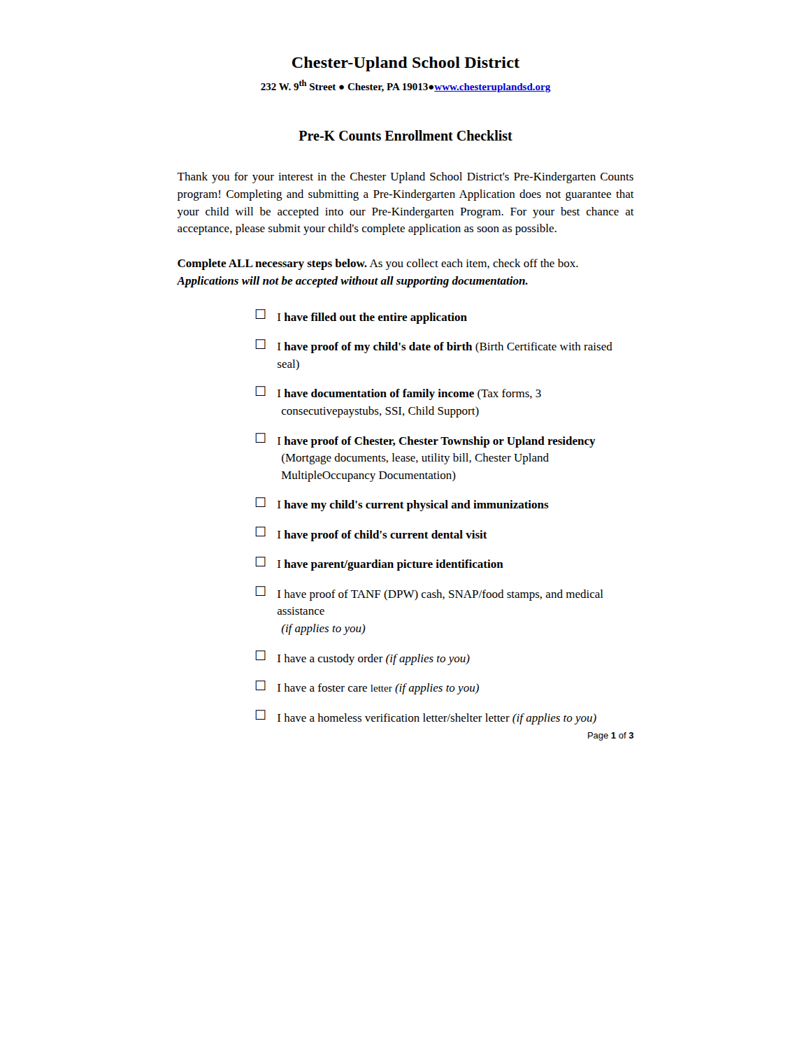Chester-Upland School District
232 W. 9th Street ● Chester, PA 19013●www.chesteruplandsd.org
Pre-K Counts Enrollment Checklist
Thank you for your interest in the Chester Upland School District's Pre-Kindergarten Counts program! Completing and submitting a Pre-Kindergarten Application does not guarantee that your child will be accepted into our Pre-Kindergarten Program. For your best chance at acceptance, please submit your child's complete application as soon as possible.
Complete ALL necessary steps below. As you collect each item, check off the box.
Applications will not be accepted without all supporting documentation.
I have filled out the entire application
I have proof of my child's date of birth (Birth Certificate with raised seal)
I have documentation of family income (Tax forms, 3 consecutivepaystubs, SSI, Child Support)
I have proof of Chester, Chester Township or Upland residency (Mortgage documents, lease, utility bill, Chester Upland MultipleOccupancy Documentation)
I have my child's current physical and immunizations
I have proof of child's current dental visit
I have parent/guardian picture identification
I have proof of TANF (DPW) cash, SNAP/food stamps, and medical assistance (if applies to you)
I have a custody order (if applies to you)
I have a foster care letter (if applies to you)
I have a homeless verification letter/shelter letter (if applies to you)
Page 1 of 3